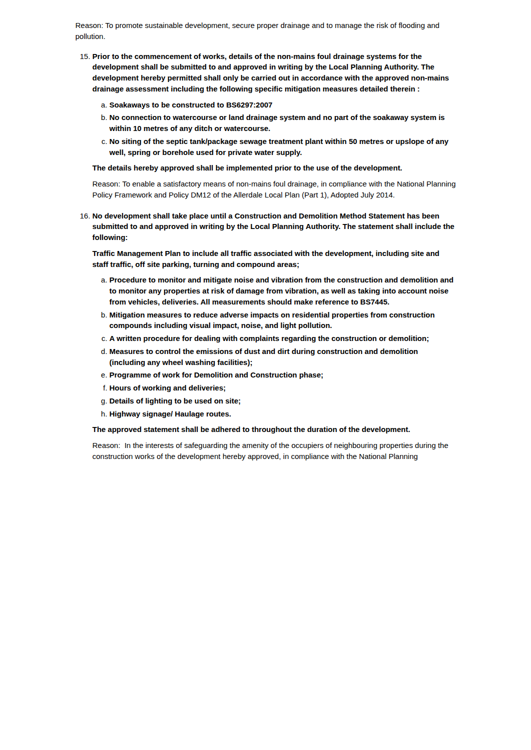Reason: To promote sustainable development, secure proper drainage and to manage the risk of flooding and pollution.
Prior to the commencement of works, details of the non-mains foul drainage systems for the development shall be submitted to and approved in writing by the Local Planning Authority. The development hereby permitted shall only be carried out in accordance with the approved non-mains drainage assessment including the following specific mitigation measures detailed therein :
Soakaways to be constructed to BS6297:2007
No connection to watercourse or land drainage system and no part of the soakaway system is within 10 metres of any ditch or watercourse.
No siting of the septic tank/package sewage treatment plant within 50 metres or upslope of any well, spring or borehole used for private water supply.
The details hereby approved shall be implemented prior to the use of the development.
Reason: To enable a satisfactory means of non-mains foul drainage, in compliance with the National Planning Policy Framework and Policy DM12 of the Allerdale Local Plan (Part 1), Adopted July 2014.
No development shall take place until a Construction and Demolition Method Statement has been submitted to and approved in writing by the Local Planning Authority. The statement shall include the following:
Traffic Management Plan to include all traffic associated with the development, including site and staff traffic, off site parking, turning and compound areas;
Procedure to monitor and mitigate noise and vibration from the construction and demolition and to monitor any properties at risk of damage from vibration, as well as taking into account noise from vehicles, deliveries. All measurements should make reference to BS7445.
Mitigation measures to reduce adverse impacts on residential properties from construction compounds including visual impact, noise, and light pollution.
A written procedure for dealing with complaints regarding the construction or demolition;
Measures to control the emissions of dust and dirt during construction and demolition (including any wheel washing facilities);
Programme of work for Demolition and Construction phase;
Hours of working and deliveries;
Details of lighting to be used on site;
Highway signage/ Haulage routes.
The approved statement shall be adhered to throughout the duration of the development.
Reason: In the interests of safeguarding the amenity of the occupiers of neighbouring properties during the construction works of the development hereby approved, in compliance with the National Planning